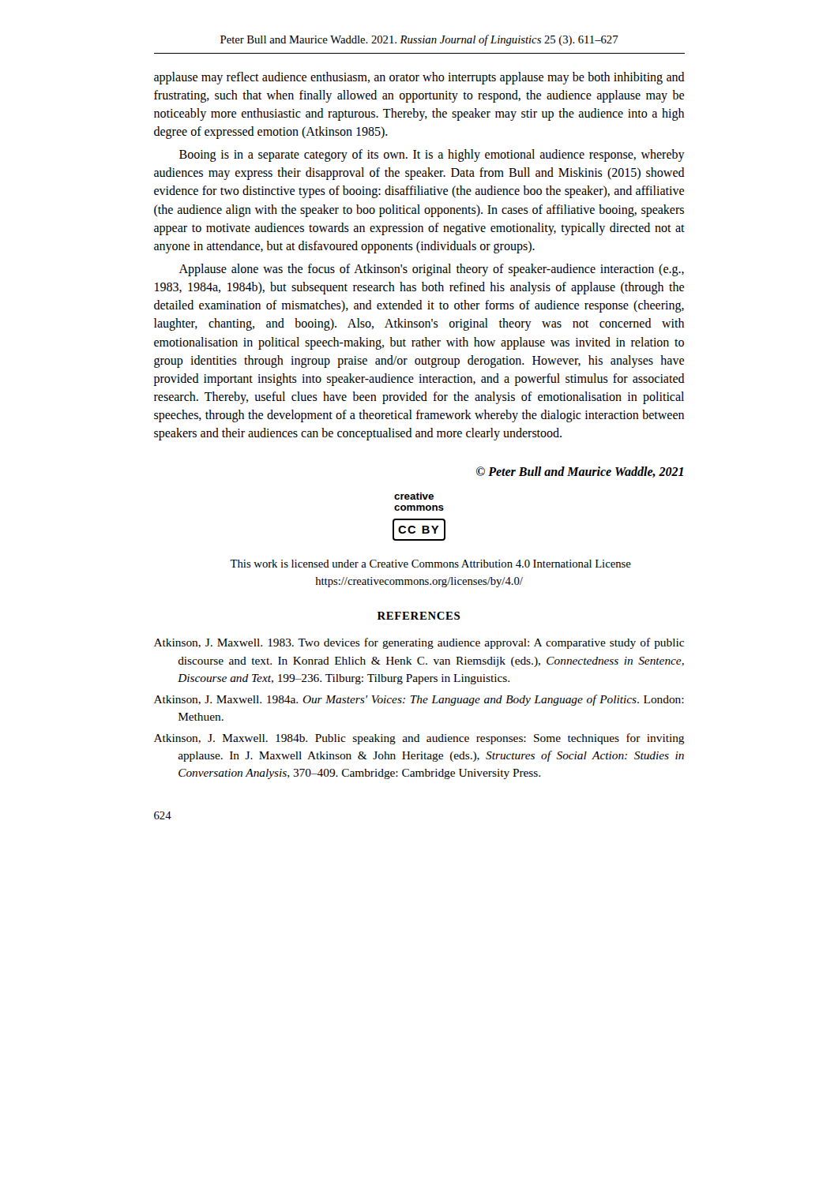Peter Bull and Maurice Waddle. 2021. Russian Journal of Linguistics 25 (3). 611–627
applause may reflect audience enthusiasm, an orator who interrupts applause may be both inhibiting and frustrating, such that when finally allowed an opportunity to respond, the audience applause may be noticeably more enthusiastic and rapturous. Thereby, the speaker may stir up the audience into a high degree of expressed emotion (Atkinson 1985).
Booing is in a separate category of its own. It is a highly emotional audience response, whereby audiences may express their disapproval of the speaker. Data from Bull and Miskinis (2015) showed evidence for two distinctive types of booing: disaffiliative (the audience boo the speaker), and affiliative (the audience align with the speaker to boo political opponents). In cases of affiliative booing, speakers appear to motivate audiences towards an expression of negative emotionality, typically directed not at anyone in attendance, but at disfavoured opponents (individuals or groups).
Applause alone was the focus of Atkinson's original theory of speaker-audience interaction (e.g., 1983, 1984a, 1984b), but subsequent research has both refined his analysis of applause (through the detailed examination of mismatches), and extended it to other forms of audience response (cheering, laughter, chanting, and booing). Also, Atkinson's original theory was not concerned with emotionalisation in political speech-making, but rather with how applause was invited in relation to group identities through ingroup praise and/or outgroup derogation. However, his analyses have provided important insights into speaker-audience interaction, and a powerful stimulus for associated research. Thereby, useful clues have been provided for the analysis of emotionalisation in political speeches, through the development of a theoretical framework whereby the dialogic interaction between speakers and their audiences can be conceptualised and more clearly understood.
© Peter Bull and Maurice Waddle, 2021
creative commons
CC BY
This work is licensed under a Creative Commons Attribution 4.0 International License
https://creativecommons.org/licenses/by/4.0/
REFERENCES
Atkinson, J. Maxwell. 1983. Two devices for generating audience approval: A comparative study of public discourse and text. In Konrad Ehlich & Henk C. van Riemsdijk (eds.), Connectedness in Sentence, Discourse and Text, 199–236. Tilburg: Tilburg Papers in Linguistics.
Atkinson, J. Maxwell. 1984a. Our Masters' Voices: The Language and Body Language of Politics. London: Methuen.
Atkinson, J. Maxwell. 1984b. Public speaking and audience responses: Some techniques for inviting applause. In J. Maxwell Atkinson & John Heritage (eds.), Structures of Social Action: Studies in Conversation Analysis, 370–409. Cambridge: Cambridge University Press.
624